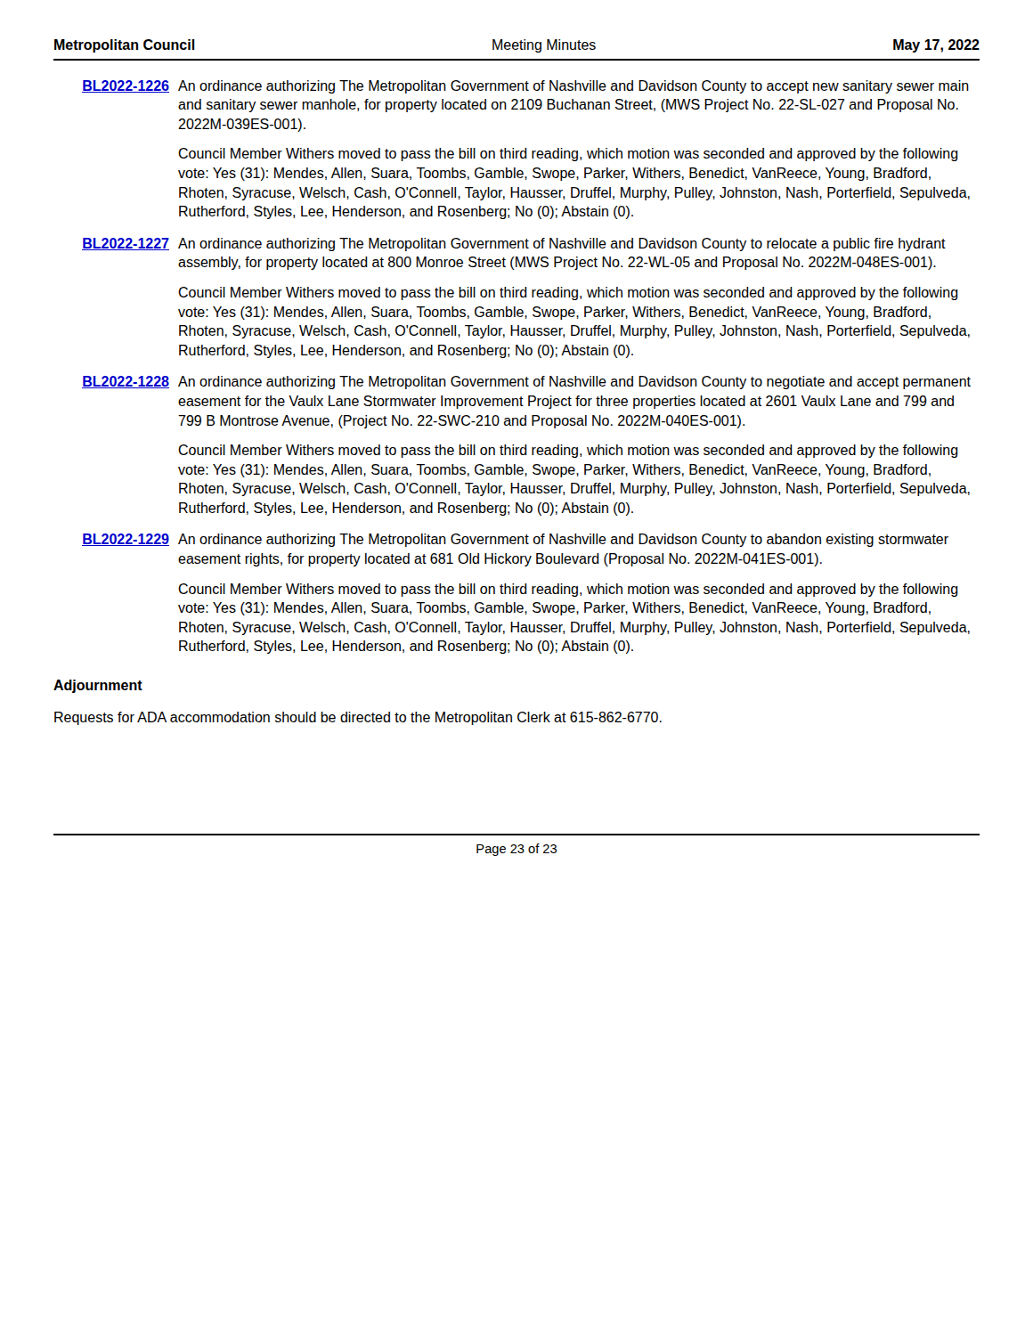Metropolitan Council Meeting Minutes May 17, 2022
BL2022-1226
An ordinance authorizing The Metropolitan Government of Nashville and Davidson County to accept new sanitary sewer main and sanitary sewer manhole, for property located on 2109 Buchanan Street, (MWS Project No. 22-SL-027 and Proposal No. 2022M-039ES-001).
Council Member Withers moved to pass the bill on third reading, which motion was seconded and approved by the following vote: Yes (31): Mendes, Allen, Suara, Toombs, Gamble, Swope, Parker, Withers, Benedict, VanReece, Young, Bradford, Rhoten, Syracuse, Welsch, Cash, O'Connell, Taylor, Hausser, Druffel, Murphy, Pulley, Johnston, Nash, Porterfield, Sepulveda, Rutherford, Styles, Lee, Henderson, and Rosenberg; No (0); Abstain (0).
BL2022-1227
An ordinance authorizing The Metropolitan Government of Nashville and Davidson County to relocate a public fire hydrant assembly, for property located at 800 Monroe Street (MWS Project No. 22-WL-05 and Proposal No. 2022M-048ES-001).
Council Member Withers moved to pass the bill on third reading, which motion was seconded and approved by the following vote: Yes (31): Mendes, Allen, Suara, Toombs, Gamble, Swope, Parker, Withers, Benedict, VanReece, Young, Bradford, Rhoten, Syracuse, Welsch, Cash, O'Connell, Taylor, Hausser, Druffel, Murphy, Pulley, Johnston, Nash, Porterfield, Sepulveda, Rutherford, Styles, Lee, Henderson, and Rosenberg; No (0); Abstain (0).
BL2022-1228
An ordinance authorizing The Metropolitan Government of Nashville and Davidson County to negotiate and accept permanent easement for the Vaulx Lane Stormwater Improvement Project for three properties located at 2601 Vaulx Lane and 799 and 799 B Montrose Avenue, (Project No. 22-SWC-210 and Proposal No. 2022M-040ES-001).
Council Member Withers moved to pass the bill on third reading, which motion was seconded and approved by the following vote: Yes (31): Mendes, Allen, Suara, Toombs, Gamble, Swope, Parker, Withers, Benedict, VanReece, Young, Bradford, Rhoten, Syracuse, Welsch, Cash, O'Connell, Taylor, Hausser, Druffel, Murphy, Pulley, Johnston, Nash, Porterfield, Sepulveda, Rutherford, Styles, Lee, Henderson, and Rosenberg; No (0); Abstain (0).
BL2022-1229
An ordinance authorizing The Metropolitan Government of Nashville and Davidson County to abandon existing stormwater easement rights, for property located at 681 Old Hickory Boulevard (Proposal No. 2022M-041ES-001).
Council Member Withers moved to pass the bill on third reading, which motion was seconded and approved by the following vote: Yes (31): Mendes, Allen, Suara, Toombs, Gamble, Swope, Parker, Withers, Benedict, VanReece, Young, Bradford, Rhoten, Syracuse, Welsch, Cash, O'Connell, Taylor, Hausser, Druffel, Murphy, Pulley, Johnston, Nash, Porterfield, Sepulveda, Rutherford, Styles, Lee, Henderson, and Rosenberg; No (0); Abstain (0).
Adjournment
Requests for ADA accommodation should be directed to the Metropolitan Clerk at 615-862-6770.
Page 23 of 23